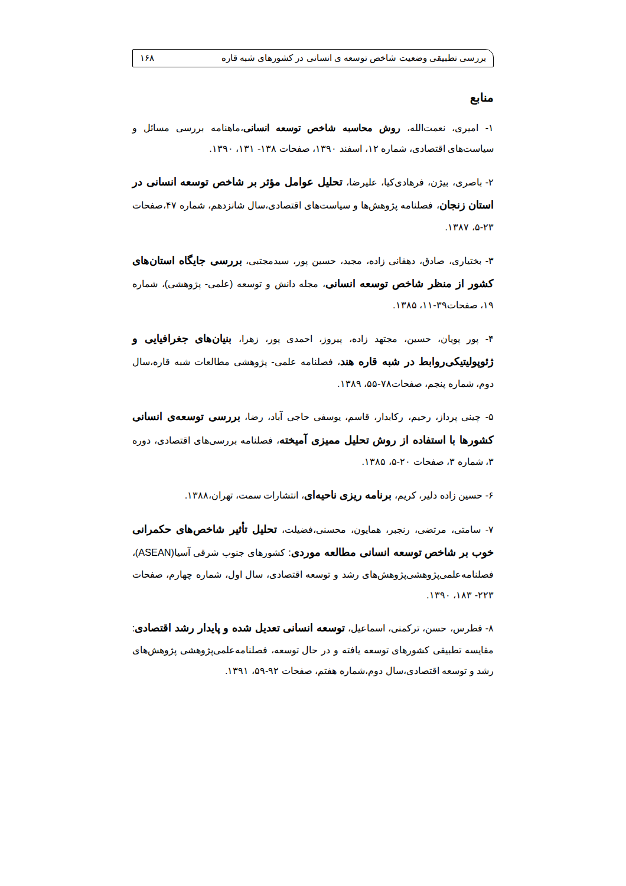بررسی تطبیقی وضعیت شاخص توسعه ی انسانی در کشورهای شبه قاره ۱۶۸
منابع
۱- امیری، نعمت‌الله، روش محاسبه شاخص توسعه انسانی،ماهنامه بررسی مسائل و سیاست‌های اقتصادی، شماره ۱۲، اسفند ۱۳۹۰، صفحات ۱۳۸- ۱۳۱، ۱۳۹۰.
۲- باصری، بیژن، فرهادی‌کیا، علیرضا، تحلیل عوامل مؤثر بر شاخص توسعه انسانی در استان زنجان، فصلنامه پژوهش‌ها و سیاست‌های اقتصادی،سال شانزدهم، شماره ۴۷،صفحات ۲۳-۵، ۱۳۸۷.
۳- بختیاری، صادق، دهقانی زاده، مجید، حسین پور، سیدمجتبی، بررسی جایگاه استان‌های کشور از منظر شاخص توسعه انسانی، مجله دانش و توسعه (علمی- پژوهشی)، شماره ۱۹، صفحات۳۹-۱۱، ۱۳۸۵.
۴- پور پویان، حسین، مجتهد زاده، پیروز، احمدی پور، زهرا، بنیان‌های جغرافیایی و ژئوپولیتیکی‌روابط در شبه قاره هند، فصلنامه علمی- پژوهشی مطالعات شبه قاره،سال دوم، شماره پنجم، صفحات۷۸-۵۵، ۱۳۸۹.
۵- چینی پرداز، رحیم، رکابدار، قاسم، یوسفی حاجی آباد، رضا، بررسی توسعه‌ی انسانی کشورها با استفاده از روش تحلیل ممیزی آمیخته، فصلنامه بررسی‌های اقتصادی، دوره ۳، شماره ۳، صفحات ۲۰-۵، ۱۳۸۵.
۶- حسین زاده دلیر، کریم، برنامه ریزی ناحیه‌ای، انتشارات سمت، تهران،۱۳۸۸.
۷- سامتی، مرتضی، رنجبر، همایون، محسنی،فضیلت، تحلیل تأثیر شاخص‌های حکمرانی خوب بر شاخص توسعه انسانی مطالعه موردی: کشورهای جنوب شرقی آسیا(ASEAN)، فصلنامه‌علمی‌پژوهشی‌پژوهش‌های رشد و توسعه اقتصادی، سال اول، شماره چهارم، صفحات ۲۲۳- ۱۸۳، ۱۳۹۰.
۸- فطرس، حسن، ترکمنی، اسماعیل، توسعه انسانی تعدیل شده و پایدار رشد اقتصادی: مقایسه تطبیقی کشورهای توسعه یافته و در حال توسعه، فصلنامه‌علمی‌پژوهشی پژوهش‌های رشد و توسعه اقتصادی،سال دوم،شماره هفتم، صفحات ۹۲-۵۹، ۱۳۹۱.